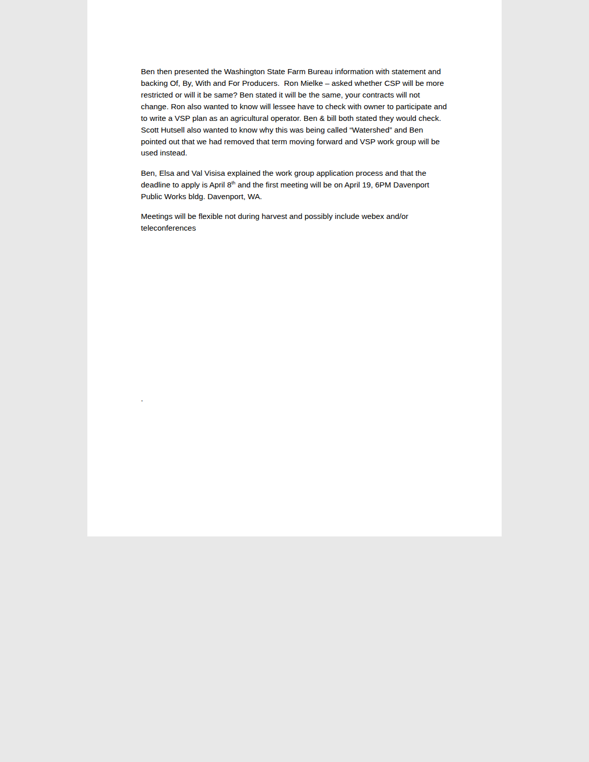Ben then presented the Washington State Farm Bureau information with statement and backing Of, By, With and For Producers. Ron Mielke – asked whether CSP will be more restricted or will it be same? Ben stated it will be the same, your contracts will not change. Ron also wanted to know will lessee have to check with owner to participate and to write a VSP plan as an agricultural operator. Ben & bill both stated they would check. Scott Hutsell also wanted to know why this was being called “Watershed” and Ben pointed out that we had removed that term moving forward and VSP work group will be used instead.
Ben, Elsa and Val Visisa explained the work group application process and that the deadline to apply is April 8th and the first meeting will be on April 19, 6PM Davenport Public Works bldg. Davenport, WA.
Meetings will be flexible not during harvest and possibly include webex and/or teleconferences
.